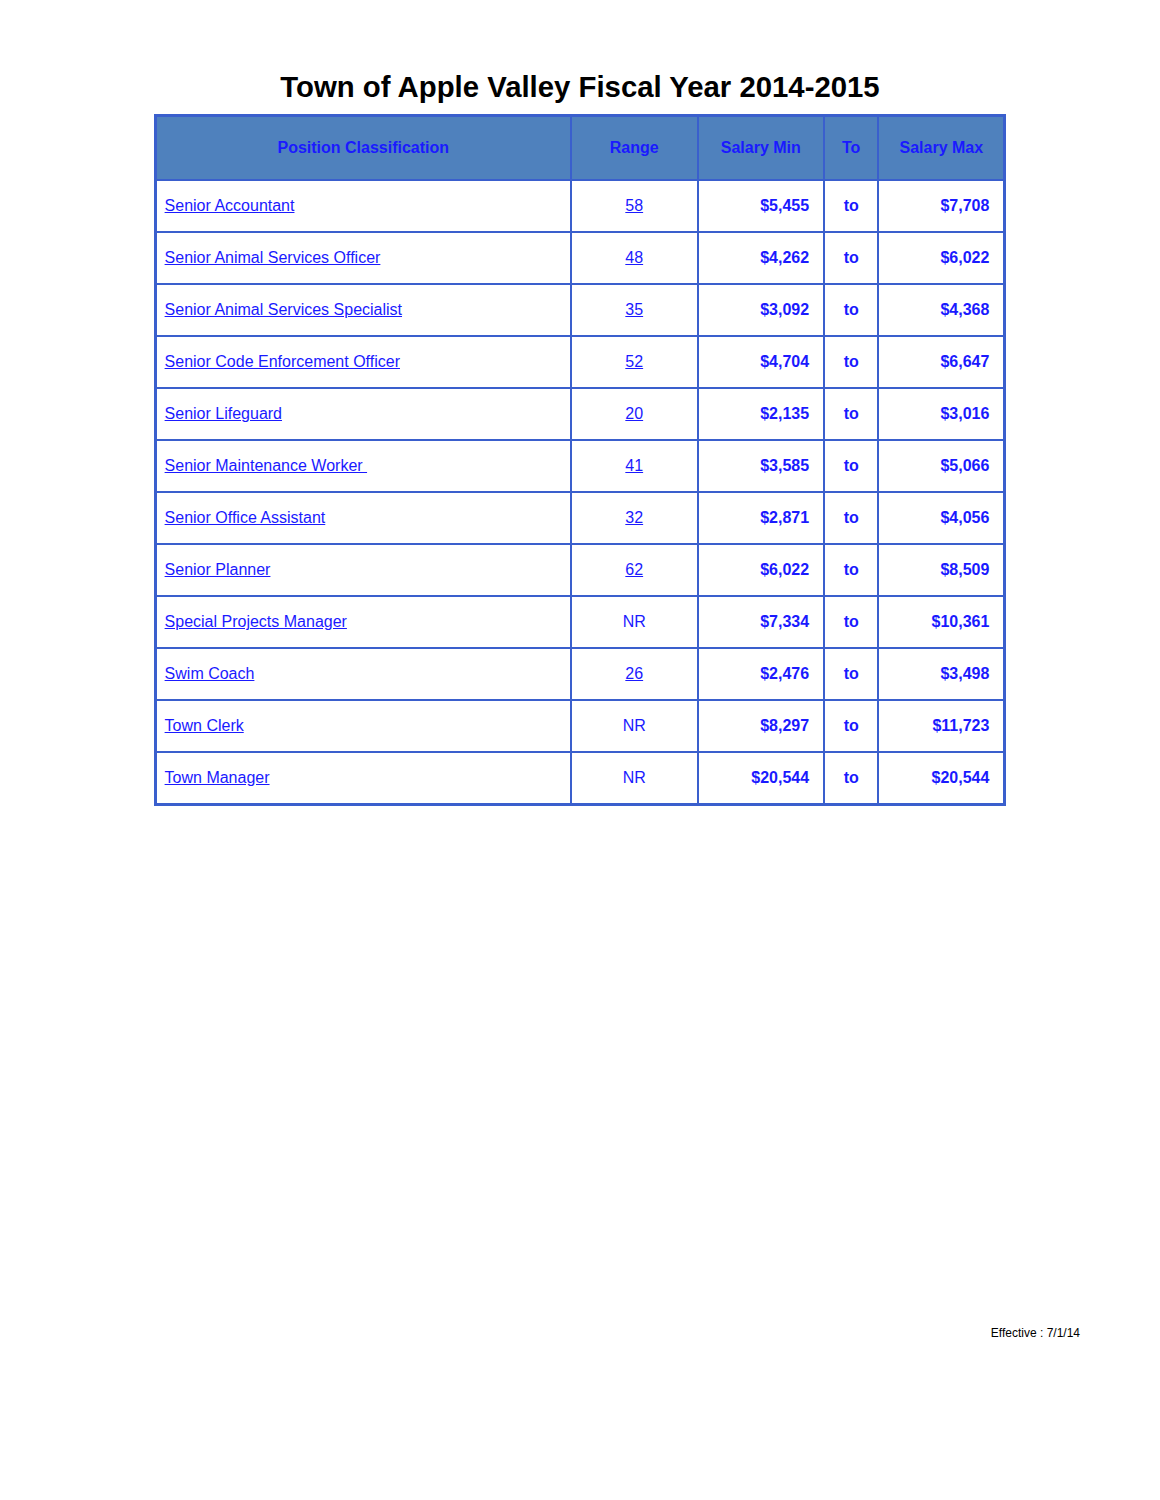Town of Apple Valley Fiscal Year 2014-2015
| Position Classification | Range | Salary Min | To | Salary Max |
| --- | --- | --- | --- | --- |
| Senior Accountant | 58 | $5,455 | to | $7,708 |
| Senior Animal Services Officer | 48 | $4,262 | to | $6,022 |
| Senior Animal Services Specialist | 35 | $3,092 | to | $4,368 |
| Senior Code Enforcement Officer | 52 | $4,704 | to | $6,647 |
| Senior Lifeguard | 20 | $2,135 | to | $3,016 |
| Senior Maintenance Worker | 41 | $3,585 | to | $5,066 |
| Senior Office Assistant | 32 | $2,871 | to | $4,056 |
| Senior Planner | 62 | $6,022 | to | $8,509 |
| Special Projects Manager | NR | $7,334 | to | $10,361 |
| Swim Coach | 26 | $2,476 | to | $3,498 |
| Town Clerk | NR | $8,297 | to | $11,723 |
| Town Manager | NR | $20,544 | to | $20,544 |
Effective : 7/1/14